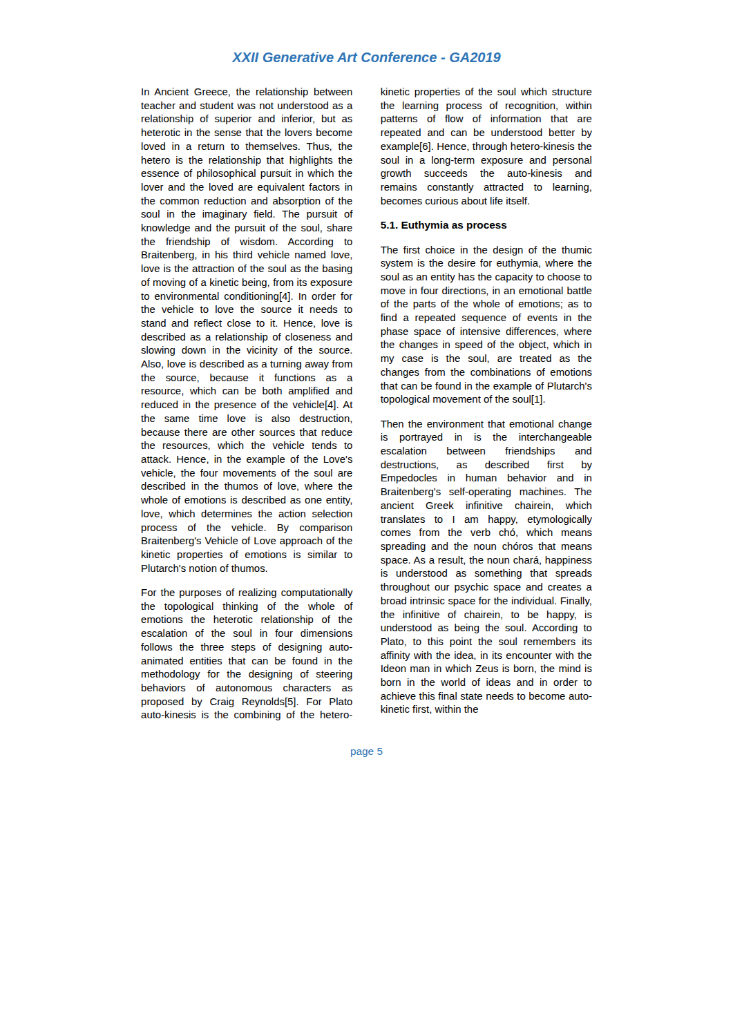XXII Generative Art Conference - GA2019
In Ancient Greece, the relationship between teacher and student was not understood as a relationship of superior and inferior, but as heterotic in the sense that the lovers become loved in a return to themselves. Thus, the hetero is the relationship that highlights the essence of philosophical pursuit in which the lover and the loved are equivalent factors in the common reduction and absorption of the soul in the imaginary field. The pursuit of knowledge and the pursuit of the soul, share the friendship of wisdom. According to Braitenberg, in his third vehicle named love, love is the attraction of the soul as the basing of moving of a kinetic being, from its exposure to environmental conditioning[4]. In order for the vehicle to love the source it needs to stand and reflect close to it. Hence, love is described as a relationship of closeness and slowing down in the vicinity of the source. Also, love is described as a turning away from the source, because it functions as a resource, which can be both amplified and reduced in the presence of the vehicle[4]. At the same time love is also destruction, because there are other sources that reduce the resources, which the vehicle tends to attack. Hence, in the example of the Love's vehicle, the four movements of the soul are described in the thumos of love, where the whole of emotions is described as one entity, love, which determines the action selection process of the vehicle. By comparison Braitenberg's Vehicle of Love approach of the kinetic properties of emotions is similar to Plutarch's notion of thumos.
For the purposes of realizing computationally the topological thinking of the whole of emotions the heterotic relationship of the escalation of the soul in four dimensions follows the three steps of designing auto-animated entities that can be found in the methodology for the designing of steering behaviors of autonomous characters as proposed by Craig Reynolds[5]. For Plato auto-kinesis is the combining of the hetero-kinetic properties of the soul which structure the learning process of recognition, within patterns of flow of information that are repeated and can be understood better by example[6]. Hence, through hetero-kinesis the soul in a long-term exposure and personal growth succeeds the auto-kinesis and remains constantly attracted to learning, becomes curious about life itself.
5.1. Euthymia as process
The first choice in the design of the thumic system is the desire for euthymia, where the soul as an entity has the capacity to choose to move in four directions, in an emotional battle of the parts of the whole of emotions; as to find a repeated sequence of events in the phase space of intensive differences, where the changes in speed of the object, which in my case is the soul, are treated as the changes from the combinations of emotions that can be found in the example of Plutarch's topological movement of the soul[1].
Then the environment that emotional change is portrayed in is the interchangeable escalation between friendships and destructions, as described first by Empedocles in human behavior and in Braitenberg's self-operating machines. The ancient Greek infinitive chairein, which translates to I am happy, etymologically comes from the verb chó, which means spreading and the noun chóros that means space. As a result, the noun chará, happiness is understood as something that spreads throughout our psychic space and creates a broad intrinsic space for the individual. Finally, the infinitive of chairein, to be happy, is understood as being the soul. According to Plato, to this point the soul remembers its affinity with the idea, in its encounter with the Ideon man in which Zeus is born, the mind is born in the world of ideas and in order to achieve this final state needs to become auto-kinetic first, within the
page 5